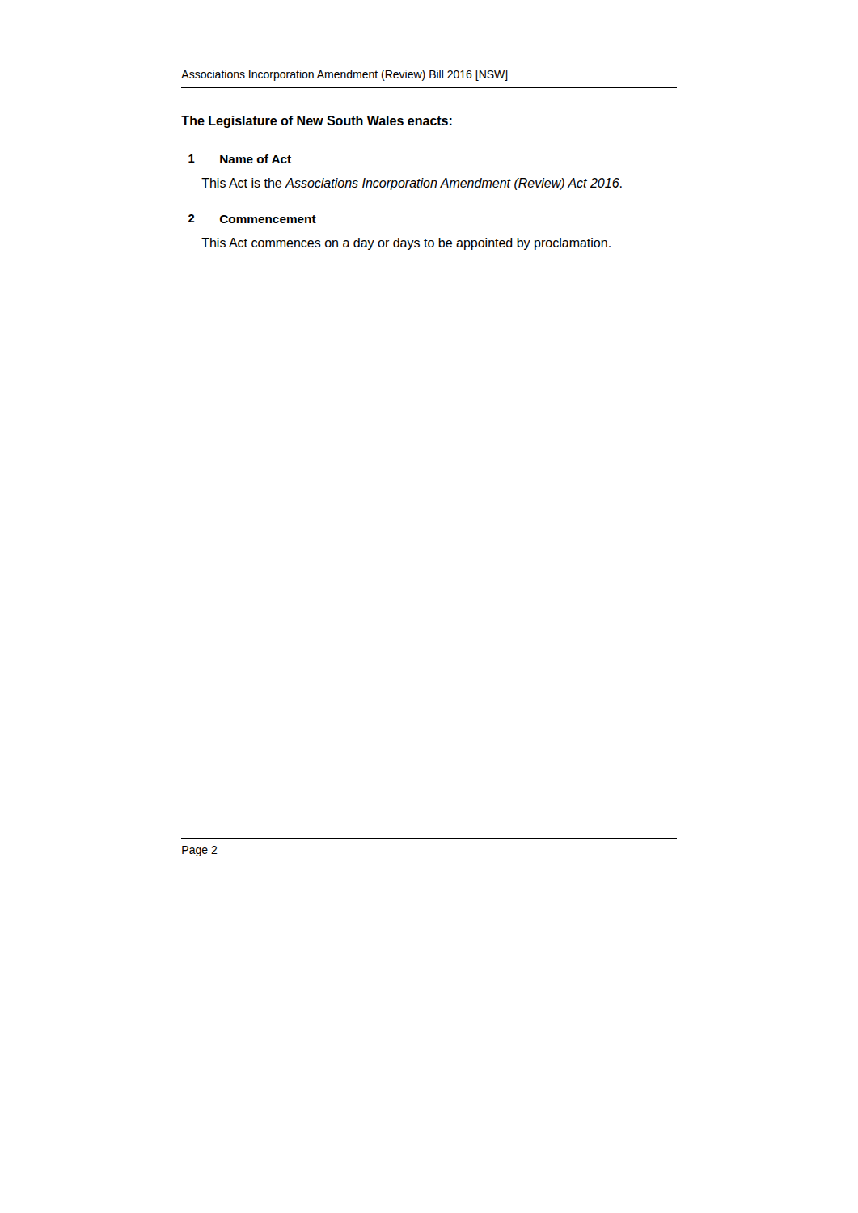Associations Incorporation Amendment (Review) Bill 2016 [NSW]
The Legislature of New South Wales enacts:
1
Name of Act
This Act is the Associations Incorporation Amendment (Review) Act 2016.
2
Commencement
This Act commences on a day or days to be appointed by proclamation.
Page 2